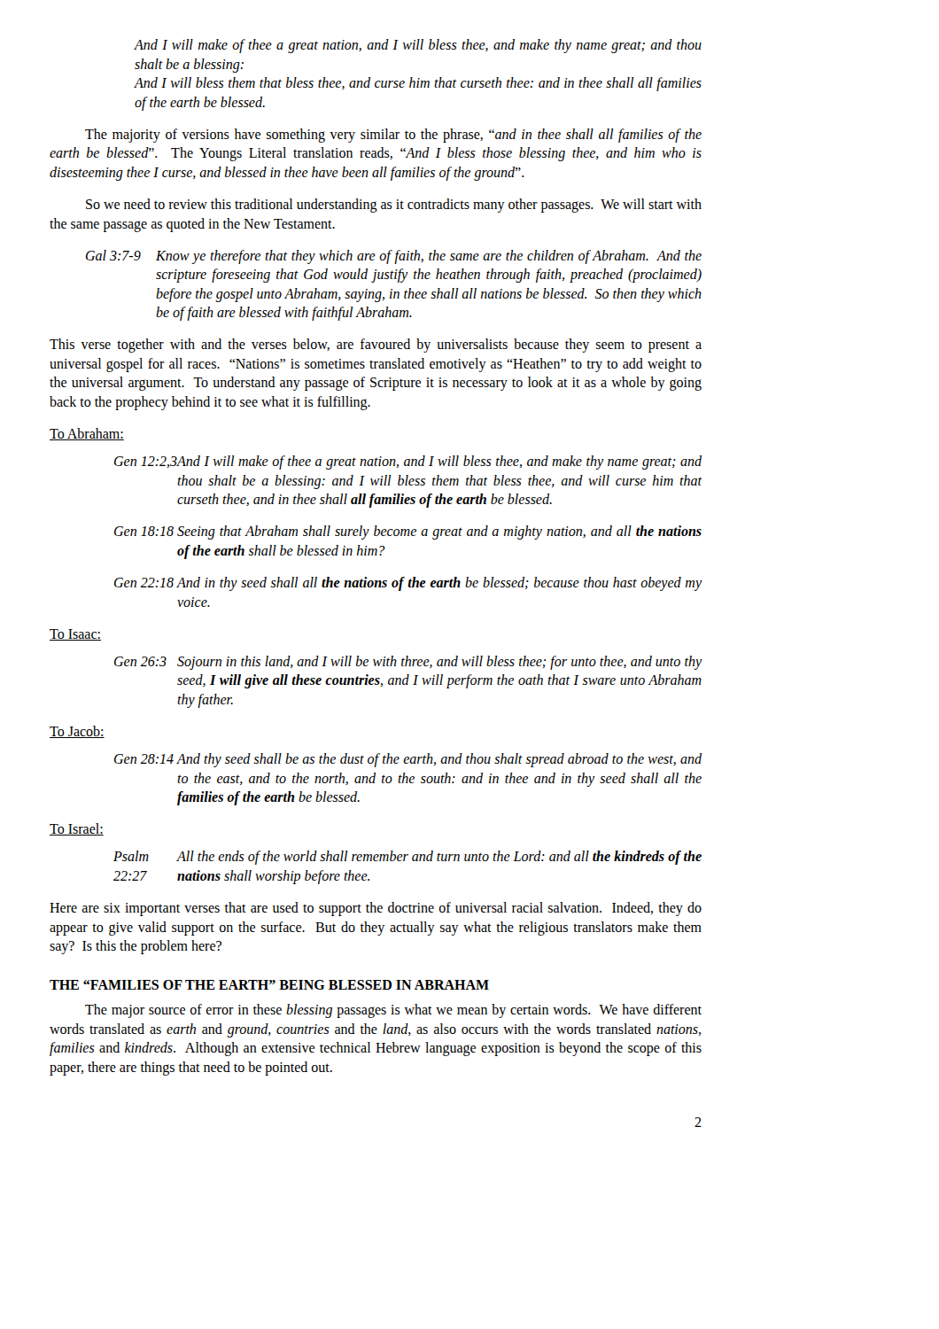And I will make of thee a great nation, and I will bless thee, and make thy name great; and thou shalt be a blessing:
And I will bless them that bless thee, and curse him that curseth thee: and in thee shall all families of the earth be blessed.
The majority of versions have something very similar to the phrase, “and in thee shall all families of the earth be blessed”. The Youngs Literal translation reads, “And I bless those blessing thee, and him who is disesteeming thee I curse, and blessed in thee have been all families of the ground”.
So we need to review this traditional understanding as it contradicts many other passages. We will start with the same passage as quoted in the New Testament.
Gal 3:7-9
Know ye therefore that they which are of faith, the same are the children of Abraham. And the scripture foreseeing that God would justify the heathen through faith, preached (proclaimed) before the gospel unto Abraham, saying, in thee shall all nations be blessed. So then they which be of faith are blessed with faithful Abraham.
This verse together with and the verses below, are favoured by universalists because they seem to present a universal gospel for all races. “Nations” is sometimes translated emotively as “Heathen” to try to add weight to the universal argument. To understand any passage of Scripture it is necessary to look at it as a whole by going back to the prophecy behind it to see what it is fulfilling.
To Abraham:
Gen 12:2,3
And I will make of thee a great nation, and I will bless thee, and make thy name great; and thou shalt be a blessing: and I will bless them that bless thee, and will curse him that curseth thee, and in thee shall all families of the earth be blessed.
Gen 18:18
Seeing that Abraham shall surely become a great and a mighty nation, and all the nations of the earth shall be blessed in him?
Gen 22:18
And in thy seed shall all the nations of the earth be blessed; because thou hast obeyed my voice.
To Isaac:
Gen 26:3
Sojourn in this land, and I will be with three, and will bless thee; for unto thee, and unto thy seed, I will give all these countries, and I will perform the oath that I sware unto Abraham thy father.
To Jacob:
Gen 28:14
And thy seed shall be as the dust of the earth, and thou shalt spread abroad to the west, and to the east, and to the north, and to the south: and in thee and in thy seed shall all the families of the earth be blessed.
To Israel:
Psalm 22:27
All the ends of the world shall remember and turn unto the Lord: and all the kindreds of the nations shall worship before thee.
Here are six important verses that are used to support the doctrine of universal racial salvation. Indeed, they do appear to give valid support on the surface. But do they actually say what the religious translators make them say? Is this the problem here?
THE “FAMILIES OF THE EARTH” BEING BLESSED IN ABRAHAM
The major source of error in these blessing passages is what we mean by certain words. We have different words translated as earth and ground, countries and the land, as also occurs with the words translated nations, families and kindreds. Although an extensive technical Hebrew language exposition is beyond the scope of this paper, there are things that need to be pointed out.
2